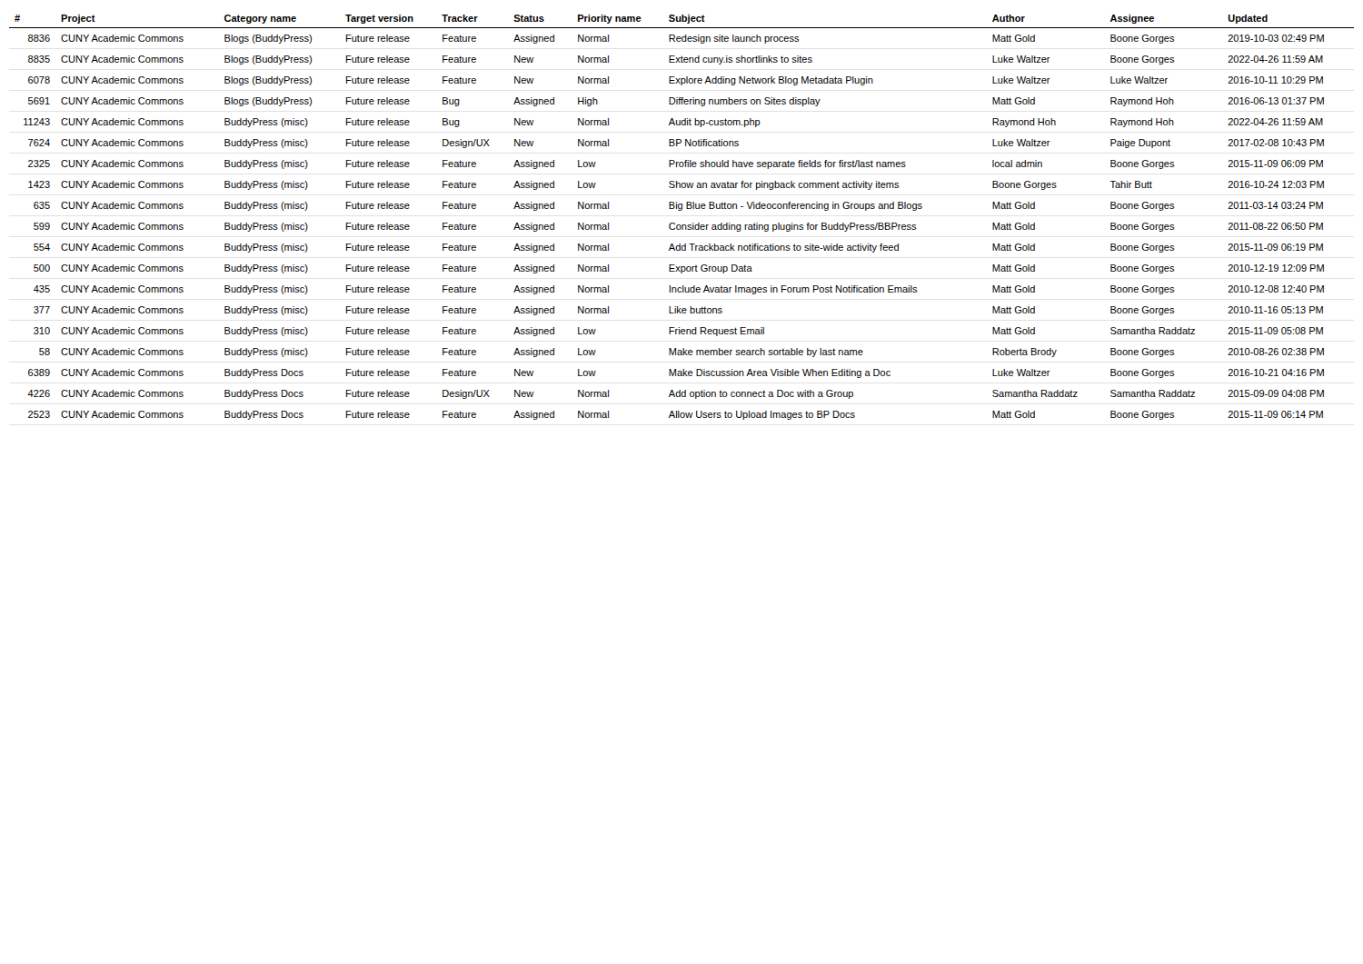| # | Project | Category name | Target version | Tracker | Status | Priority name | Subject | Author | Assignee | Updated |
| --- | --- | --- | --- | --- | --- | --- | --- | --- | --- | --- |
| 8836 | CUNY Academic Commons | Blogs (BuddyPress) | Future release | Feature | Assigned | Normal | Redesign site launch process | Matt Gold | Boone Gorges | 2019-10-03 02:49 PM |
| 8835 | CUNY Academic Commons | Blogs (BuddyPress) | Future release | Feature | New | Normal | Extend cuny.is shortlinks to sites | Luke Waltzer | Boone Gorges | 2022-04-26 11:59 AM |
| 6078 | CUNY Academic Commons | Blogs (BuddyPress) | Future release | Feature | New | Normal | Explore Adding Network Blog Metadata Plugin | Luke Waltzer | Luke Waltzer | 2016-10-11 10:29 PM |
| 5691 | CUNY Academic Commons | Blogs (BuddyPress) | Future release | Bug | Assigned | High | Differing numbers on Sites display | Matt Gold | Raymond Hoh | 2016-06-13 01:37 PM |
| 11243 | CUNY Academic Commons | BuddyPress (misc) | Future release | Bug | New | Normal | Audit bp-custom.php | Raymond Hoh | Raymond Hoh | 2022-04-26 11:59 AM |
| 7624 | CUNY Academic Commons | BuddyPress (misc) | Future release | Design/UX | New | Normal | BP Notifications | Luke Waltzer | Paige Dupont | 2017-02-08 10:43 PM |
| 2325 | CUNY Academic Commons | BuddyPress (misc) | Future release | Feature | Assigned | Low | Profile should have separate fields for first/last names | local admin | Boone Gorges | 2015-11-09 06:09 PM |
| 1423 | CUNY Academic Commons | BuddyPress (misc) | Future release | Feature | Assigned | Low | Show an avatar for pingback comment activity items | Boone Gorges | Tahir Butt | 2016-10-24 12:03 PM |
| 635 | CUNY Academic Commons | BuddyPress (misc) | Future release | Feature | Assigned | Normal | Big Blue Button - Videoconferencing in Groups and Blogs | Matt Gold | Boone Gorges | 2011-03-14 03:24 PM |
| 599 | CUNY Academic Commons | BuddyPress (misc) | Future release | Feature | Assigned | Normal | Consider adding rating plugins for BuddyPress/BBPress | Matt Gold | Boone Gorges | 2011-08-22 06:50 PM |
| 554 | CUNY Academic Commons | BuddyPress (misc) | Future release | Feature | Assigned | Normal | Add Trackback notifications to site-wide activity feed | Matt Gold | Boone Gorges | 2015-11-09 06:19 PM |
| 500 | CUNY Academic Commons | BuddyPress (misc) | Future release | Feature | Assigned | Normal | Export Group Data | Matt Gold | Boone Gorges | 2010-12-19 12:09 PM |
| 435 | CUNY Academic Commons | BuddyPress (misc) | Future release | Feature | Assigned | Normal | Include Avatar Images in Forum Post Notification Emails | Matt Gold | Boone Gorges | 2010-12-08 12:40 PM |
| 377 | CUNY Academic Commons | BuddyPress (misc) | Future release | Feature | Assigned | Normal | Like buttons | Matt Gold | Boone Gorges | 2010-11-16 05:13 PM |
| 310 | CUNY Academic Commons | BuddyPress (misc) | Future release | Feature | Assigned | Low | Friend Request Email | Matt Gold | Samantha Raddatz | 2015-11-09 05:08 PM |
| 58 | CUNY Academic Commons | BuddyPress (misc) | Future release | Feature | Assigned | Low | Make member search sortable by last name | Roberta Brody | Boone Gorges | 2010-08-26 02:38 PM |
| 6389 | CUNY Academic Commons | BuddyPress Docs | Future release | Feature | New | Low | Make Discussion Area Visible When Editing a Doc | Luke Waltzer | Boone Gorges | 2016-10-21 04:16 PM |
| 4226 | CUNY Academic Commons | BuddyPress Docs | Future release | Design/UX | New | Normal | Add option to connect a Doc with a Group | Samantha Raddatz | Samantha Raddatz | 2015-09-09 04:08 PM |
| 2523 | CUNY Academic Commons | BuddyPress Docs | Future release | Feature | Assigned | Normal | Allow Users to Upload Images to BP Docs | Matt Gold | Boone Gorges | 2015-11-09 06:14 PM |